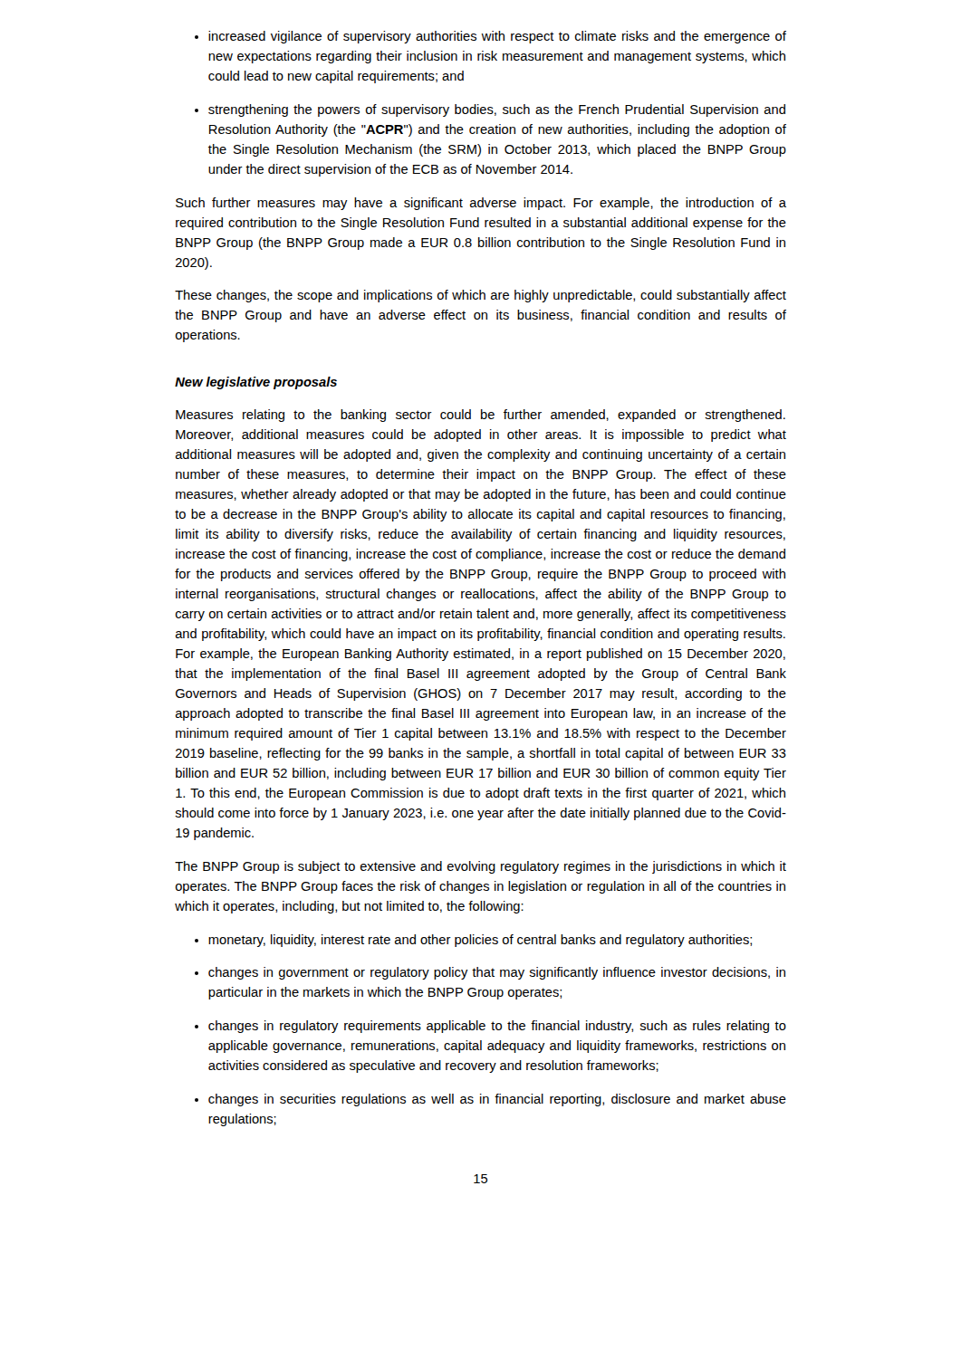increased vigilance of supervisory authorities with respect to climate risks and the emergence of new expectations regarding their inclusion in risk measurement and management systems, which could lead to new capital requirements; and
strengthening the powers of supervisory bodies, such as the French Prudential Supervision and Resolution Authority (the "ACPR") and the creation of new authorities, including the adoption of the Single Resolution Mechanism (the SRM) in October 2013, which placed the BNPP Group under the direct supervision of the ECB as of November 2014.
Such further measures may have a significant adverse impact. For example, the introduction of a required contribution to the Single Resolution Fund resulted in a substantial additional expense for the BNPP Group (the BNPP Group made a EUR 0.8 billion contribution to the Single Resolution Fund in 2020).
These changes, the scope and implications of which are highly unpredictable, could substantially affect the BNPP Group and have an adverse effect on its business, financial condition and results of operations.
New legislative proposals
Measures relating to the banking sector could be further amended, expanded or strengthened. Moreover, additional measures could be adopted in other areas. It is impossible to predict what additional measures will be adopted and, given the complexity and continuing uncertainty of a certain number of these measures, to determine their impact on the BNPP Group. The effect of these measures, whether already adopted or that may be adopted in the future, has been and could continue to be a decrease in the BNPP Group's ability to allocate its capital and capital resources to financing, limit its ability to diversify risks, reduce the availability of certain financing and liquidity resources, increase the cost of financing, increase the cost of compliance, increase the cost or reduce the demand for the products and services offered by the BNPP Group, require the BNPP Group to proceed with internal reorganisations, structural changes or reallocations, affect the ability of the BNPP Group to carry on certain activities or to attract and/or retain talent and, more generally, affect its competitiveness and profitability, which could have an impact on its profitability, financial condition and operating results. For example, the European Banking Authority estimated, in a report published on 15 December 2020, that the implementation of the final Basel III agreement adopted by the Group of Central Bank Governors and Heads of Supervision (GHOS) on 7 December 2017 may result, according to the approach adopted to transcribe the final Basel III agreement into European law, in an increase of the minimum required amount of Tier 1 capital between 13.1% and 18.5% with respect to the December 2019 baseline, reflecting for the 99 banks in the sample, a shortfall in total capital of between EUR 33 billion and EUR 52 billion, including between EUR 17 billion and EUR 30 billion of common equity Tier 1. To this end, the European Commission is due to adopt draft texts in the first quarter of 2021, which should come into force by 1 January 2023, i.e. one year after the date initially planned due to the Covid-19 pandemic.
The BNPP Group is subject to extensive and evolving regulatory regimes in the jurisdictions in which it operates. The BNPP Group faces the risk of changes in legislation or regulation in all of the countries in which it operates, including, but not limited to, the following:
monetary, liquidity, interest rate and other policies of central banks and regulatory authorities;
changes in government or regulatory policy that may significantly influence investor decisions, in particular in the markets in which the BNPP Group operates;
changes in regulatory requirements applicable to the financial industry, such as rules relating to applicable governance, remunerations, capital adequacy and liquidity frameworks, restrictions on activities considered as speculative and recovery and resolution frameworks;
changes in securities regulations as well as in financial reporting, disclosure and market abuse regulations;
15